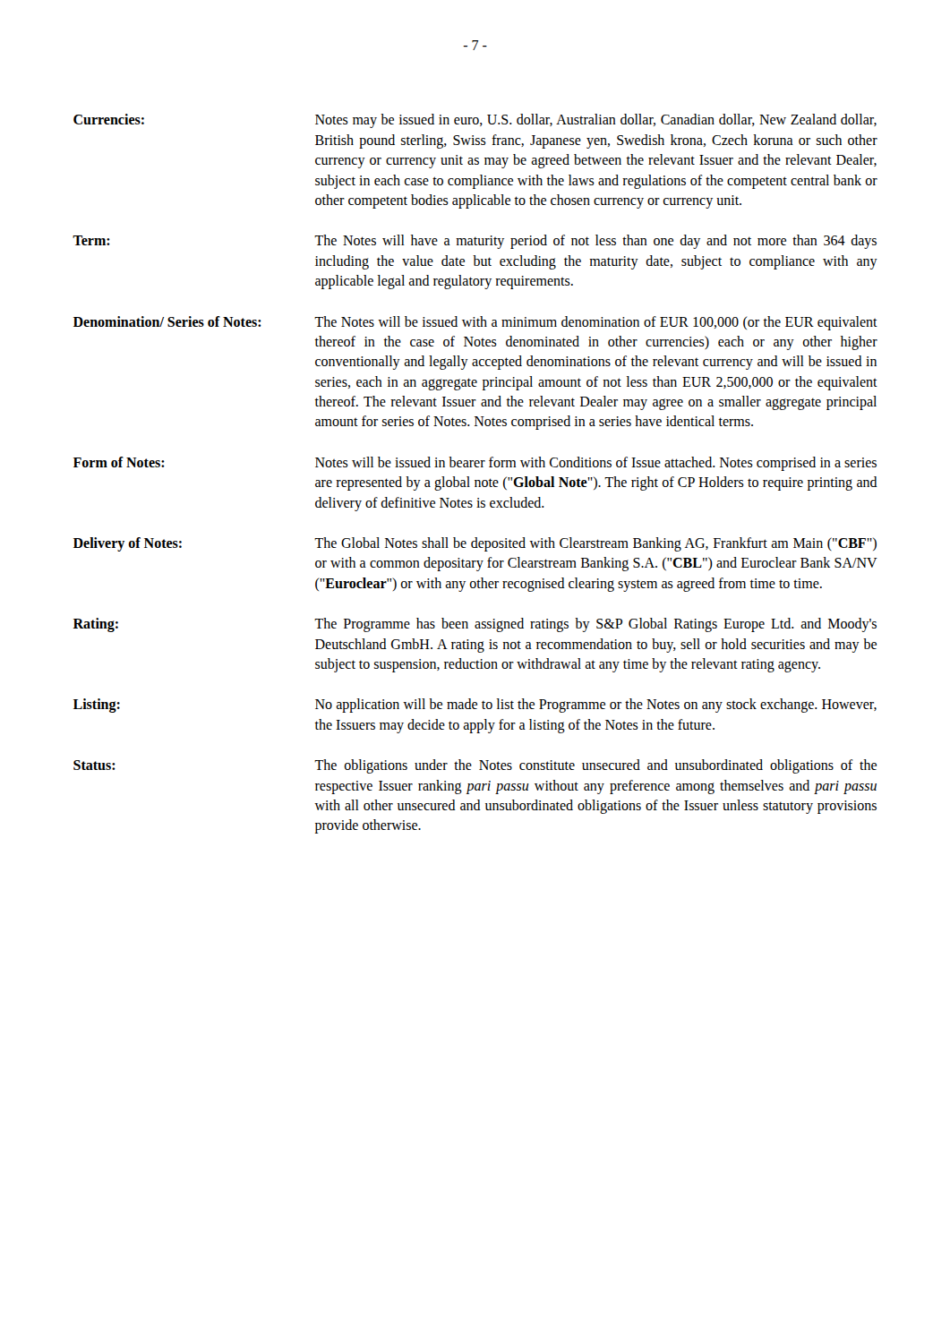- 7 -
| Currencies: | Notes may be issued in euro, U.S. dollar, Australian dollar, Canadian dollar, New Zealand dollar, British pound sterling, Swiss franc, Japanese yen, Swedish krona, Czech koruna or such other currency or currency unit as may be agreed between the relevant Issuer and the relevant Dealer, subject in each case to compliance with the laws and regulations of the competent central bank or other competent bodies applicable to the chosen currency or currency unit. |
| Term: | The Notes will have a maturity period of not less than one day and not more than 364 days including the value date but excluding the maturity date, subject to compliance with any applicable legal and regulatory requirements. |
| Denomination/ Series of Notes: | The Notes will be issued with a minimum denomination of EUR 100,000 (or the EUR equivalent thereof in the case of Notes denominated in other currencies) each or any other higher conventionally and legally accepted denominations of the relevant currency and will be issued in series, each in an aggregate principal amount of not less than EUR 2,500,000 or the equivalent thereof. The relevant Issuer and the relevant Dealer may agree on a smaller aggregate principal amount for series of Notes. Notes comprised in a series have identical terms. |
| Form of Notes: | Notes will be issued in bearer form with Conditions of Issue attached. Notes comprised in a series are represented by a global note (" Global Note "). The right of CP Holders to require printing and delivery of definitive Notes is excluded. |
| Delivery of Notes: | The Global Notes shall be deposited with Clearstream Banking AG, Frankfurt am Main (" CBF ") or with a common depositary for Clearstream Banking S.A. (" CBL ") and Euroclear Bank SA/NV (" Euroclear ") or with any other recognised clearing system as agreed from time to time. |
| Rating: | The Programme has been assigned ratings by S&P Global Ratings Europe Ltd. and Moody's Deutschland GmbH. A rating is not a recommendation to buy, sell or hold securities and may be subject to suspension, reduction or withdrawal at any time by the relevant rating agency. |
| Listing: | No application will be made to list the Programme or the Notes on any stock exchange. However, the Issuers may decide to apply for a listing of the Notes in the future. |
| Status: | The obligations under the Notes constitute unsecured and unsubordinated obligations of the respective Issuer ranking pari passu without any preference among themselves and pari passu with all other unsecured and unsubordinated obligations of the Issuer unless statutory provisions provide otherwise. |